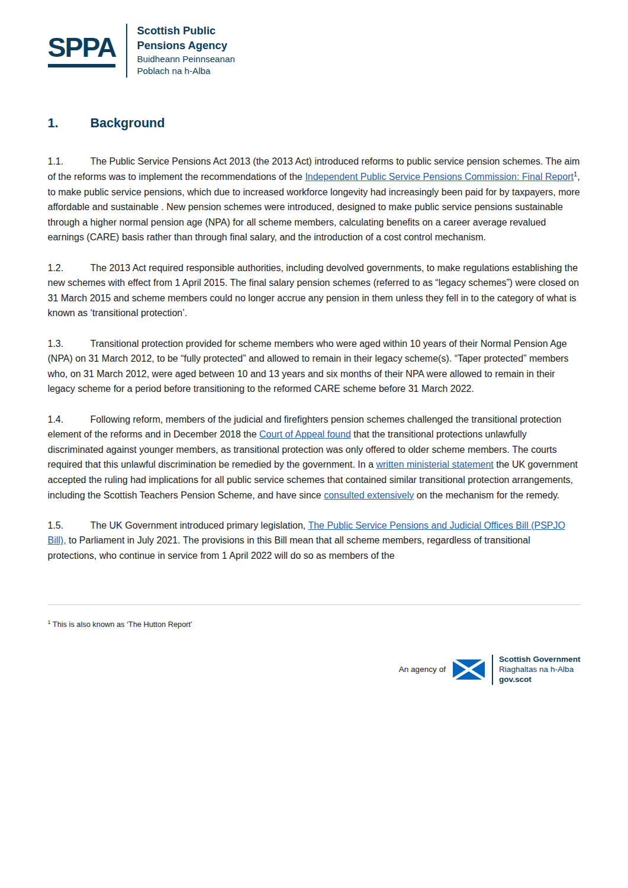SPPA
Scottish Public
Pensions Agency
Buidheann Peinnseanan
Poblach na h-Alba
1. Background
1.1. The Public Service Pensions Act 2013 (the 2013 Act) introduced reforms to public service pension schemes. The aim of the reforms was to implement the recommendations of the Independent Public Service Pensions Commission: Final Report1, to make public service pensions, which due to increased workforce longevity had increasingly been paid for by taxpayers, more affordable and sustainable . New pension schemes were introduced, designed to make public service pensions sustainable through a higher normal pension age (NPA) for all scheme members, calculating benefits on a career average revalued earnings (CARE) basis rather than through final salary, and the introduction of a cost control mechanism.
1.2. The 2013 Act required responsible authorities, including devolved governments, to make regulations establishing the new schemes with effect from 1 April 2015. The final salary pension schemes (referred to as “legacy schemes”) were closed on 31 March 2015 and scheme members could no longer accrue any pension in them unless they fell in to the category of what is known as ‘transitional protection’.
1.3. Transitional protection provided for scheme members who were aged within 10 years of their Normal Pension Age (NPA) on 31 March 2012, to be “fully protected” and allowed to remain in their legacy scheme(s). “Taper protected” members who, on 31 March 2012, were aged between 10 and 13 years and six months of their NPA were allowed to remain in their legacy scheme for a period before transitioning to the reformed CARE scheme before 31 March 2022.
1.4. Following reform, members of the judicial and firefighters pension schemes challenged the transitional protection element of the reforms and in December 2018 the Court of Appeal found that the transitional protections unlawfully discriminated against younger members, as transitional protection was only offered to older scheme members. The courts required that this unlawful discrimination be remedied by the government. In a written ministerial statement the UK government accepted the ruling had implications for all public service schemes that contained similar transitional protection arrangements, including the Scottish Teachers Pension Scheme, and have since consulted extensively on the mechanism for the remedy.
1.5. The UK Government introduced primary legislation, The Public Service Pensions and Judicial Offices Bill (PSPJO Bill), to Parliament in July 2021. The provisions in this Bill mean that all scheme members, regardless of transitional protections, who continue in service from 1 April 2022 will do so as members of the
1 This is also known as ‘The Hutton Report’
An agency of
Scottish Government
Riaghaltas na h-Alba
gov.scot